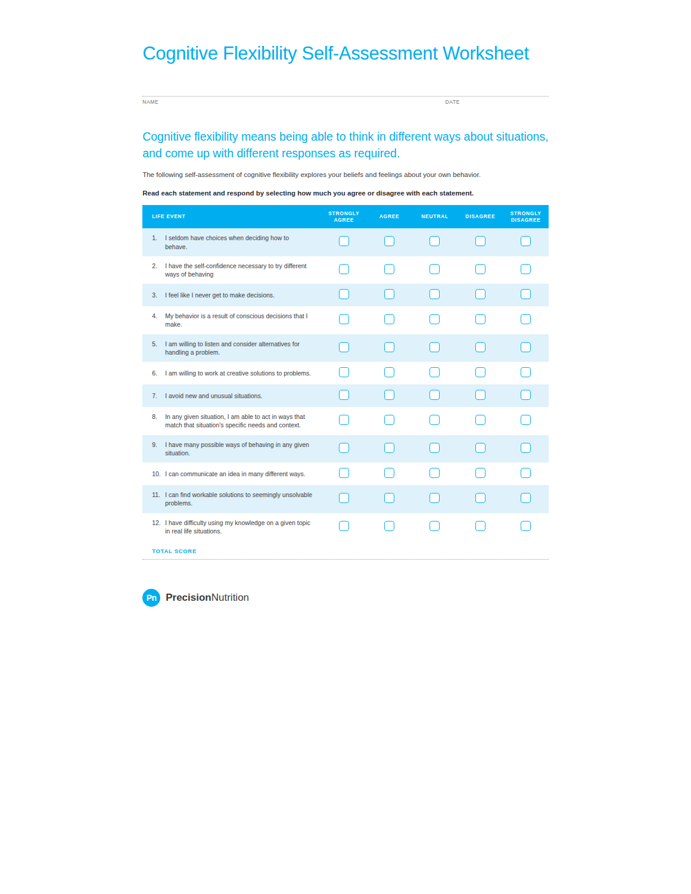Cognitive Flexibility Self-Assessment Worksheet
NAME DATE
Cognitive flexibility means being able to think in different ways about situations, and come up with different responses as required.
The following self-assessment of cognitive flexibility explores your beliefs and feelings about your own behavior.
Read each statement and respond by selecting how much you agree or disagree with each statement.
| LIFE EVENT | STRONGLY AGREE | AGREE | NEUTRAL | DISAGREE | STRONGLY DISAGREE |
| --- | --- | --- | --- | --- | --- |
| 1. I seldom have choices when deciding how to behave. | | | | | |
| 2. I have the self-confidence necessary to try different ways of behaving | | | | | |
| 3. I feel like I never get to make decisions. | | | | | |
| 4. My behavior is a result of conscious decisions that I make. | | | | | |
| 5. I am willing to listen and consider alternatives for handling a problem. | | | | | |
| 6. I am willing to work at creative solutions to problems. | | | | | |
| 7. I avoid new and unusual situations. | | | | | |
| 8. In any given situation, I am able to act in ways that match that situation's specific needs and context. | | | | | |
| 9. I have many possible ways of behaving in any given situation. | | | | | |
| 10. I can communicate an idea in many different ways. | | | | | |
| 11. I can find workable solutions to seemingly unsolvable problems. | | | | | |
| 12. I have difficulty using my knowledge on a given topic in real life situations. | | | | | |
| TOTAL SCORE |
Pn
Precision Nutrition